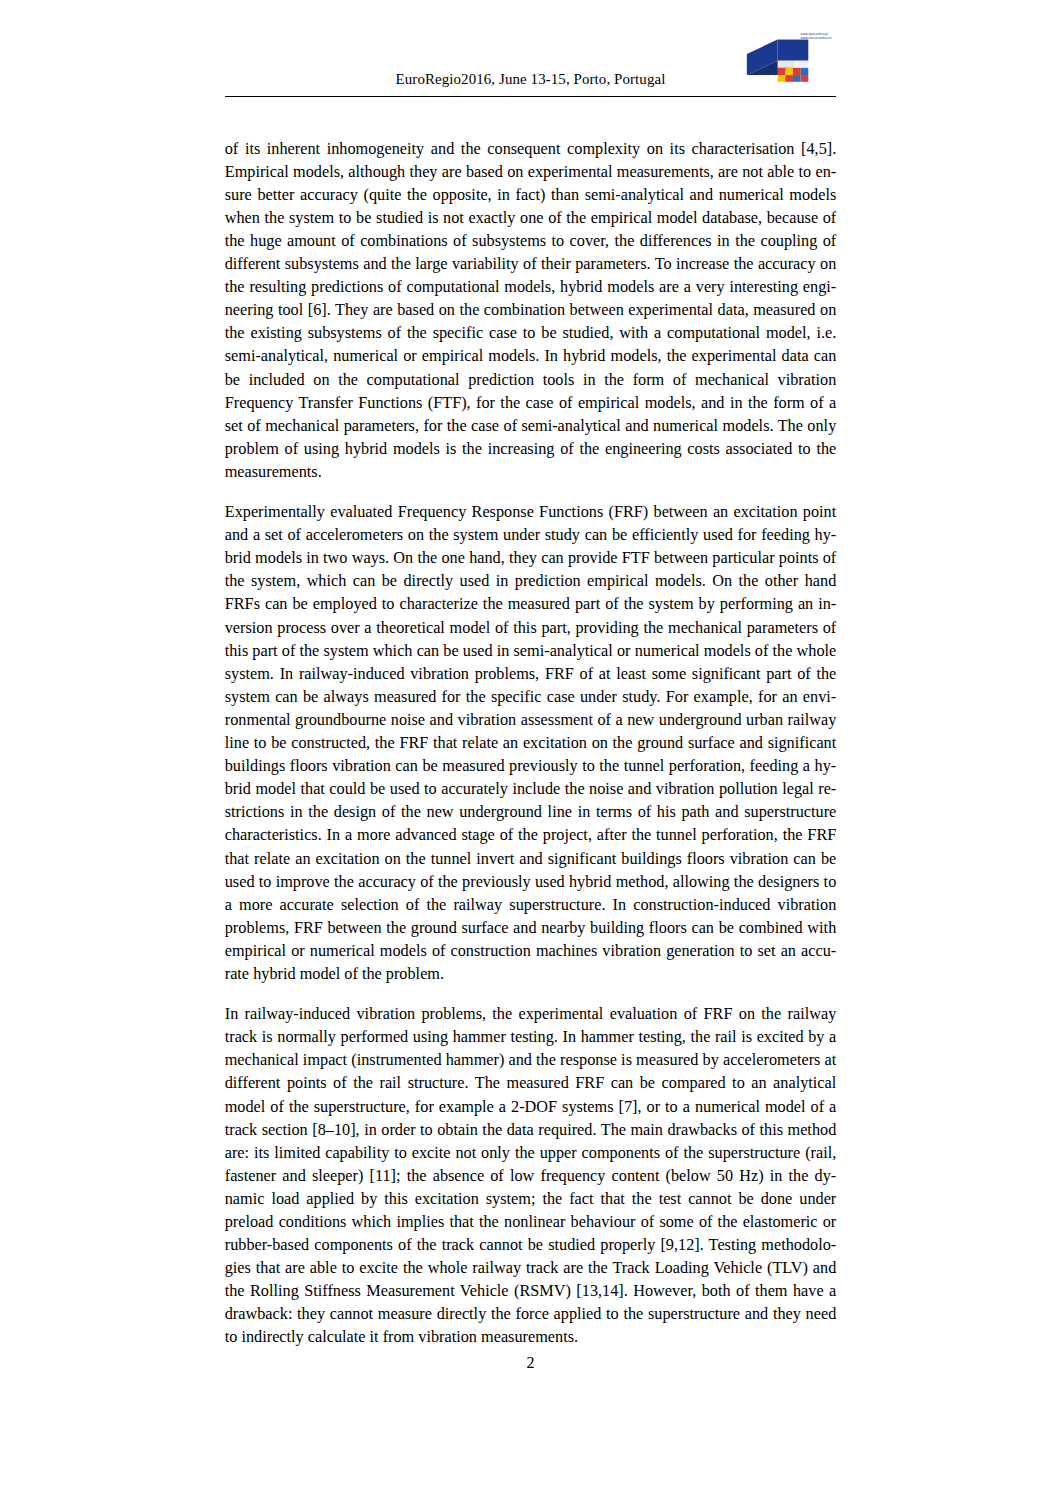EuroRegio2016, June 13-15, Porto, Portugal
EuroRegio logo www.spacustica.pt www.sea-acustica.es
of its inherent inhomogeneity and the consequent complexity on its characterisation [4,5]. Empirical models, although they are based on experimental measurements, are not able to ensure better accuracy (quite the opposite, in fact) than semi-analytical and numerical models when the system to be studied is not exactly one of the empirical model database, because of the huge amount of combinations of subsystems to cover, the differences in the coupling of different subsystems and the large variability of their parameters. To increase the accuracy on the resulting predictions of computational models, hybrid models are a very interesting engineering tool [6]. They are based on the combination between experimental data, measured on the existing subsystems of the specific case to be studied, with a computational model, i.e. semi-analytical, numerical or empirical models. In hybrid models, the experimental data can be included on the computational prediction tools in the form of mechanical vibration Frequency Transfer Functions (FTF), for the case of empirical models, and in the form of a set of mechanical parameters, for the case of semi-analytical and numerical models. The only problem of using hybrid models is the increasing of the engineering costs associated to the measurements.
Experimentally evaluated Frequency Response Functions (FRF) between an excitation point and a set of accelerometers on the system under study can be efficiently used for feeding hybrid models in two ways. On the one hand, they can provide FTF between particular points of the system, which can be directly used in prediction empirical models. On the other hand FRFs can be employed to characterize the measured part of the system by performing an inversion process over a theoretical model of this part, providing the mechanical parameters of this part of the system which can be used in semi-analytical or numerical models of the whole system. In railway-induced vibration problems, FRF of at least some significant part of the system can be always measured for the specific case under study. For example, for an environmental groundbourne noise and vibration assessment of a new underground urban railway line to be constructed, the FRF that relate an excitation on the ground surface and significant buildings floors vibration can be measured previously to the tunnel perforation, feeding a hybrid model that could be used to accurately include the noise and vibration pollution legal restrictions in the design of the new underground line in terms of his path and superstructure characteristics. In a more advanced stage of the project, after the tunnel perforation, the FRF that relate an excitation on the tunnel invert and significant buildings floors vibration can be used to improve the accuracy of the previously used hybrid method, allowing the designers to a more accurate selection of the railway superstructure. In construction-induced vibration problems, FRF between the ground surface and nearby building floors can be combined with empirical or numerical models of construction machines vibration generation to set an accurate hybrid model of the problem.
In railway-induced vibration problems, the experimental evaluation of FRF on the railway track is normally performed using hammer testing. In hammer testing, the rail is excited by a mechanical impact (instrumented hammer) and the response is measured by accelerometers at different points of the rail structure. The measured FRF can be compared to an analytical model of the superstructure, for example a 2-DOF systems [7], or to a numerical model of a track section [8–10], in order to obtain the data required. The main drawbacks of this method are: its limited capability to excite not only the upper components of the superstructure (rail, fastener and sleeper) [11]; the absence of low frequency content (below 50 Hz) in the dynamic load applied by this excitation system; the fact that the test cannot be done under preload conditions which implies that the nonlinear behaviour of some of the elastomeric or rubber-based components of the track cannot be studied properly [9,12]. Testing methodologies that are able to excite the whole railway track are the Track Loading Vehicle (TLV) and the Rolling Stiffness Measurement Vehicle (RSMV) [13,14]. However, both of them have a drawback: they cannot measure directly the force applied to the superstructure and they need to indirectly calculate it from vibration measurements.
2